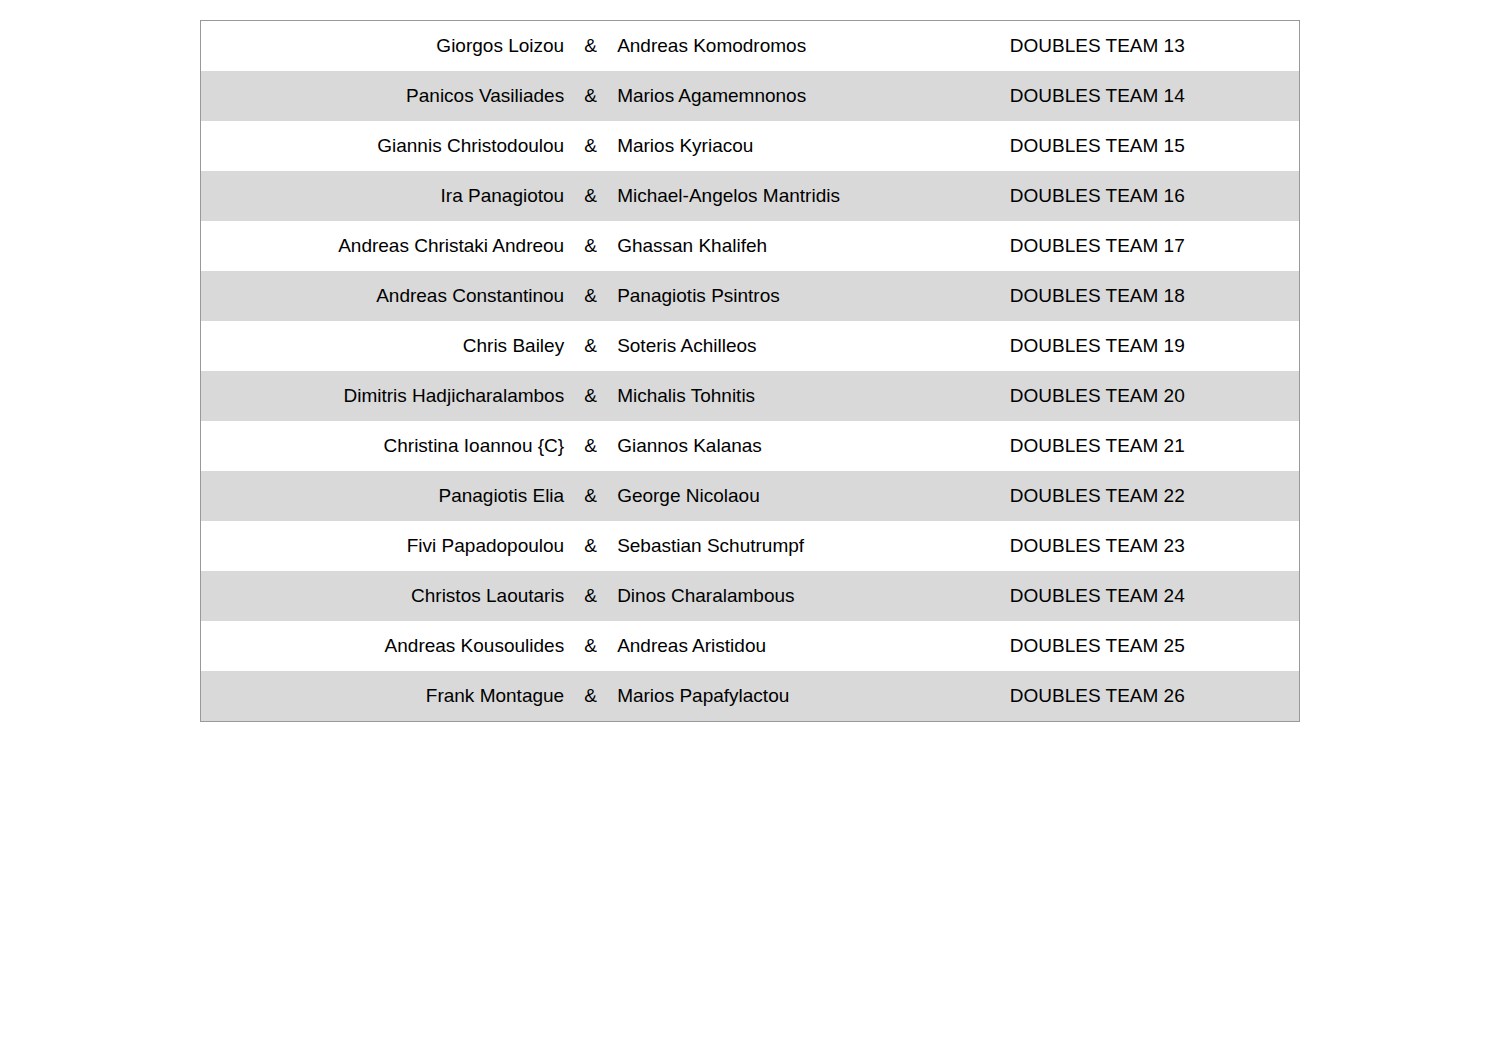| Giorgos Loizou | & | Andreas Komodromos | DOUBLES TEAM 13 |
| Panicos Vasiliades | & | Marios Agamemnonos | DOUBLES TEAM 14 |
| Giannis Christodoulou | & | Marios Kyriacou | DOUBLES TEAM 15 |
| Ira Panagiotou | & | Michael-Angelos Mantridis | DOUBLES TEAM 16 |
| Andreas Christaki Andreou | & | Ghassan Khalifeh | DOUBLES TEAM 17 |
| Andreas Constantinou | & | Panagiotis Psintros | DOUBLES TEAM 18 |
| Chris Bailey | & | Soteris Achilleos | DOUBLES TEAM 19 |
| Dimitris Hadjicharalambos | & | Michalis Tohnitis | DOUBLES TEAM 20 |
| Christina Ioannou {C} | & | Giannos Kalanas | DOUBLES TEAM 21 |
| Panagiotis Elia | & | George Nicolaou | DOUBLES TEAM 22 |
| Fivi Papadopoulou | & | Sebastian Schutrumpf | DOUBLES TEAM 23 |
| Christos Laoutaris | & | Dinos Charalambous | DOUBLES TEAM 24 |
| Andreas Kousoulides | & | Andreas Aristidou | DOUBLES TEAM 25 |
| Frank Montague | & | Marios Papafylactou | DOUBLES TEAM 26 |